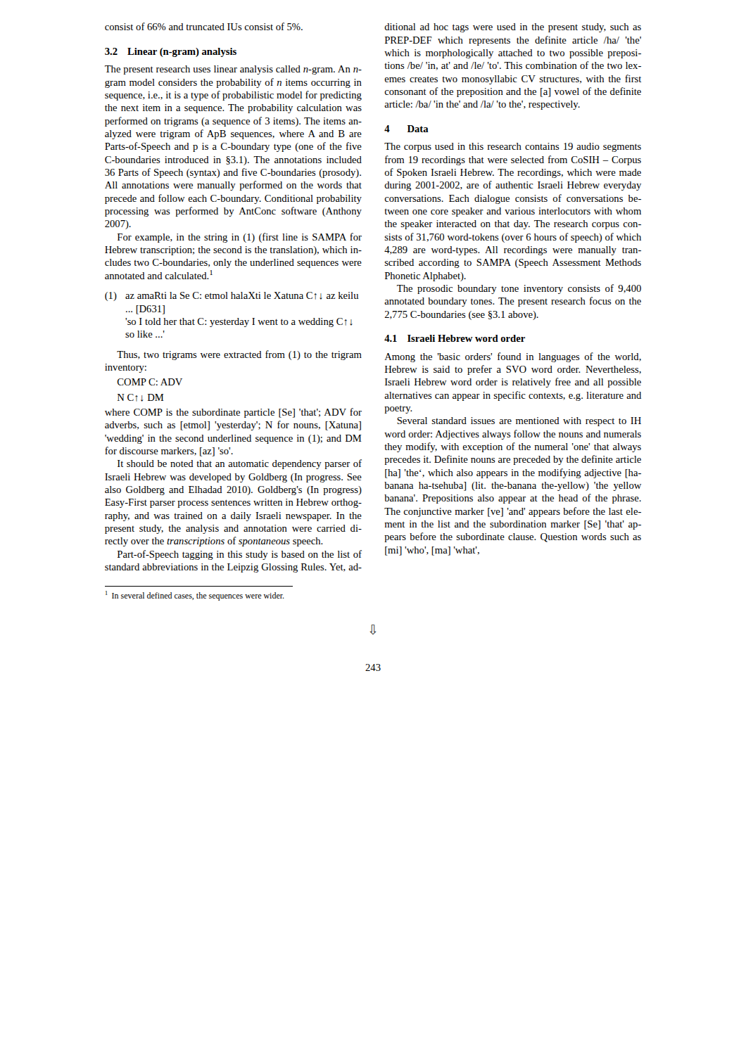consist of 66% and truncated IUs consist of 5%.
3.2 Linear (n-gram) analysis
The present research uses linear analysis called n-gram. An n-gram model considers the probability of n items occurring in sequence, i.e., it is a type of probabilistic model for predicting the next item in a sequence. The probability calculation was performed on trigrams (a sequence of 3 items). The items analyzed were trigram of ApB sequences, where A and B are Parts-of-Speech and p is a C-boundary type (one of the five C-boundaries introduced in §3.1). The annotations included 36 Parts of Speech (syntax) and five C-boundaries (prosody). All annotations were manually performed on the words that precede and follow each C-boundary. Conditional probability processing was performed by AntConc software (Anthony 2007).
For example, in the string in (1) (first line is SAMPA for Hebrew transcription; the second is the translation), which includes two C-boundaries, only the underlined sequences were annotated and calculated.1
(1) az amaRti la Se C: etmol halaXti le Xatuna C↑↓ az keilu ... [D631]
'so I told her that C: yesterday I went to a wedding C↑↓ so like ...'
Thus, two trigrams were extracted from (1) to the trigram inventory:
COMP C: ADV
N C↑↓ DM
where COMP is the subordinate particle [Se] 'that'; ADV for adverbs, such as [etmol] 'yesterday'; N for nouns, [Xatuna] 'wedding' in the second underlined sequence in (1); and DM for discourse markers, [az] 'so'.
It should be noted that an automatic dependency parser of Israeli Hebrew was developed by Goldberg (In progress. See also Goldberg and Elhadad 2010). Goldberg's (In progress) Easy-First parser process sentences written in Hebrew orthography, and was trained on a daily Israeli newspaper. In the present study, the analysis and annotation were carried directly over the transcriptions of spontaneous speech.
Part-of-Speech tagging in this study is based on the list of standard abbreviations in the Leipzig Glossing Rules. Yet, additional ad hoc tags were used in the present study, such as PREP-DEF which represents the definite article /ha/ 'the' which is morphologically attached to two possible prepositions /be/ 'in, at' and /le/ 'to'. This combination of the two lexemes creates two monosyllabic CV structures, with the first consonant of the preposition and the [a] vowel of the definite article: /ba/ 'in the' and /la/ 'to the', respectively.
4 Data
The corpus used in this research contains 19 audio segments from 19 recordings that were selected from CoSIH – Corpus of Spoken Israeli Hebrew. The recordings, which were made during 2001-2002, are of authentic Israeli Hebrew everyday conversations. Each dialogue consists of conversations between one core speaker and various interlocutors with whom the speaker interacted on that day. The research corpus consists of 31,760 word-tokens (over 6 hours of speech) of which 4,289 are word-types. All recordings were manually transcribed according to SAMPA (Speech Assessment Methods Phonetic Alphabet).
The prosodic boundary tone inventory consists of 9,400 annotated boundary tones. The present research focus on the 2,775 C-boundaries (see §3.1 above).
4.1 Israeli Hebrew word order
Among the 'basic orders' found in languages of the world, Hebrew is said to prefer a SVO word order. Nevertheless, Israeli Hebrew word order is relatively free and all possible alternatives can appear in specific contexts, e.g. literature and poetry.
Several standard issues are mentioned with respect to IH word order: Adjectives always follow the nouns and numerals they modify, with exception of the numeral 'one' that always precedes it. Definite nouns are preceded by the definite article [ha] 'the‘, which also appears in the modifying adjective [ha-banana ha-tsehuba] (lit. the-banana the-yellow) 'the yellow banana'. Prepositions also appear at the head of the phrase. The conjunctive marker [ve] 'and' appears before the last element in the list and the subordination marker [Se] 'that' appears before the subordinate clause. Question words such as [mi] 'who', [ma] 'what',
1In several defined cases, the sequences were wider.
⇩
243